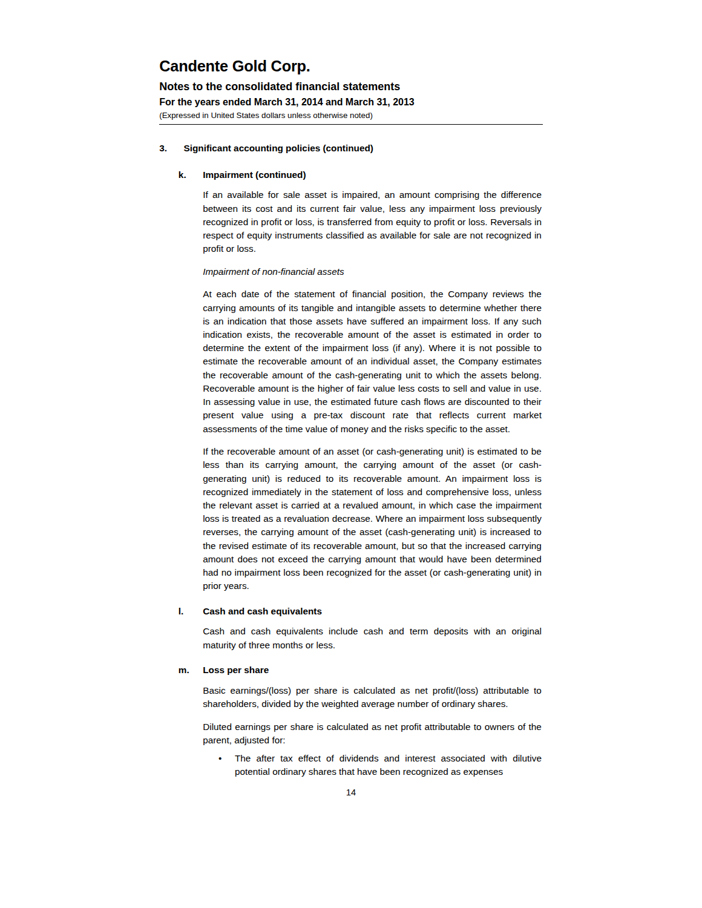Candente Gold Corp.
Notes to the consolidated financial statements
For the years ended March 31, 2014 and March 31, 2013
(Expressed in United States dollars unless otherwise noted)
3.
Significant accounting policies (continued)
k.
Impairment (continued)
If an available for sale asset is impaired, an amount comprising the difference between its cost and its current fair value, less any impairment loss previously recognized in profit or loss, is transferred from equity to profit or loss. Reversals in respect of equity instruments classified as available for sale are not recognized in profit or loss.
Impairment of non-financial assets
At each date of the statement of financial position, the Company reviews the carrying amounts of its tangible and intangible assets to determine whether there is an indication that those assets have suffered an impairment loss. If any such indication exists, the recoverable amount of the asset is estimated in order to determine the extent of the impairment loss (if any). Where it is not possible to estimate the recoverable amount of an individual asset, the Company estimates the recoverable amount of the cash-generating unit to which the assets belong. Recoverable amount is the higher of fair value less costs to sell and value in use. In assessing value in use, the estimated future cash flows are discounted to their present value using a pre-tax discount rate that reflects current market assessments of the time value of money and the risks specific to the asset.
If the recoverable amount of an asset (or cash-generating unit) is estimated to be less than its carrying amount, the carrying amount of the asset (or cash-generating unit) is reduced to its recoverable amount. An impairment loss is recognized immediately in the statement of loss and comprehensive loss, unless the relevant asset is carried at a revalued amount, in which case the impairment loss is treated as a revaluation decrease. Where an impairment loss subsequently reverses, the carrying amount of the asset (cash-generating unit) is increased to the revised estimate of its recoverable amount, but so that the increased carrying amount does not exceed the carrying amount that would have been determined had no impairment loss been recognized for the asset (or cash-generating unit) in prior years.
l.
Cash and cash equivalents
Cash and cash equivalents include cash and term deposits with an original maturity of three months or less.
m.
Loss per share
Basic earnings/(loss) per share is calculated as net profit/(loss) attributable to shareholders, divided by the weighted average number of ordinary shares.
Diluted earnings per share is calculated as net profit attributable to owners of the parent, adjusted for:
The after tax effect of dividends and interest associated with dilutive potential ordinary shares that have been recognized as expenses
14